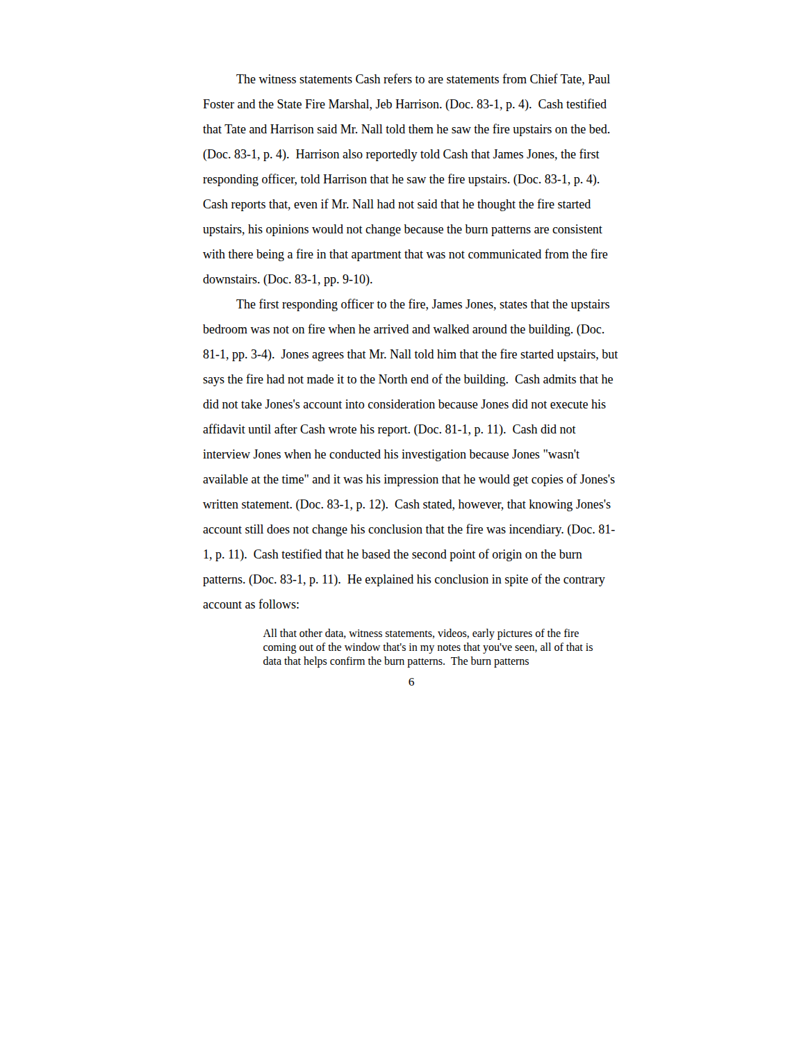The witness statements Cash refers to are statements from Chief Tate, Paul Foster and the State Fire Marshal, Jeb Harrison. (Doc. 83-1, p. 4). Cash testified that Tate and Harrison said Mr. Nall told them he saw the fire upstairs on the bed. (Doc. 83-1, p. 4). Harrison also reportedly told Cash that James Jones, the first responding officer, told Harrison that he saw the fire upstairs. (Doc. 83-1, p. 4). Cash reports that, even if Mr. Nall had not said that he thought the fire started upstairs, his opinions would not change because the burn patterns are consistent with there being a fire in that apartment that was not communicated from the fire downstairs. (Doc. 83-1, pp. 9-10).
The first responding officer to the fire, James Jones, states that the upstairs bedroom was not on fire when he arrived and walked around the building. (Doc. 81-1, pp. 3-4). Jones agrees that Mr. Nall told him that the fire started upstairs, but says the fire had not made it to the North end of the building. Cash admits that he did not take Jones's account into consideration because Jones did not execute his affidavit until after Cash wrote his report. (Doc. 81-1, p. 11). Cash did not interview Jones when he conducted his investigation because Jones "wasn't available at the time" and it was his impression that he would get copies of Jones's written statement. (Doc. 83-1, p. 12). Cash stated, however, that knowing Jones's account still does not change his conclusion that the fire was incendiary. (Doc. 81-1, p. 11). Cash testified that he based the second point of origin on the burn patterns. (Doc. 83-1, p. 11). He explained his conclusion in spite of the contrary account as follows:
All that other data, witness statements, videos, early pictures of the fire coming out of the window that's in my notes that you've seen, all of that is data that helps confirm the burn patterns. The burn patterns
6